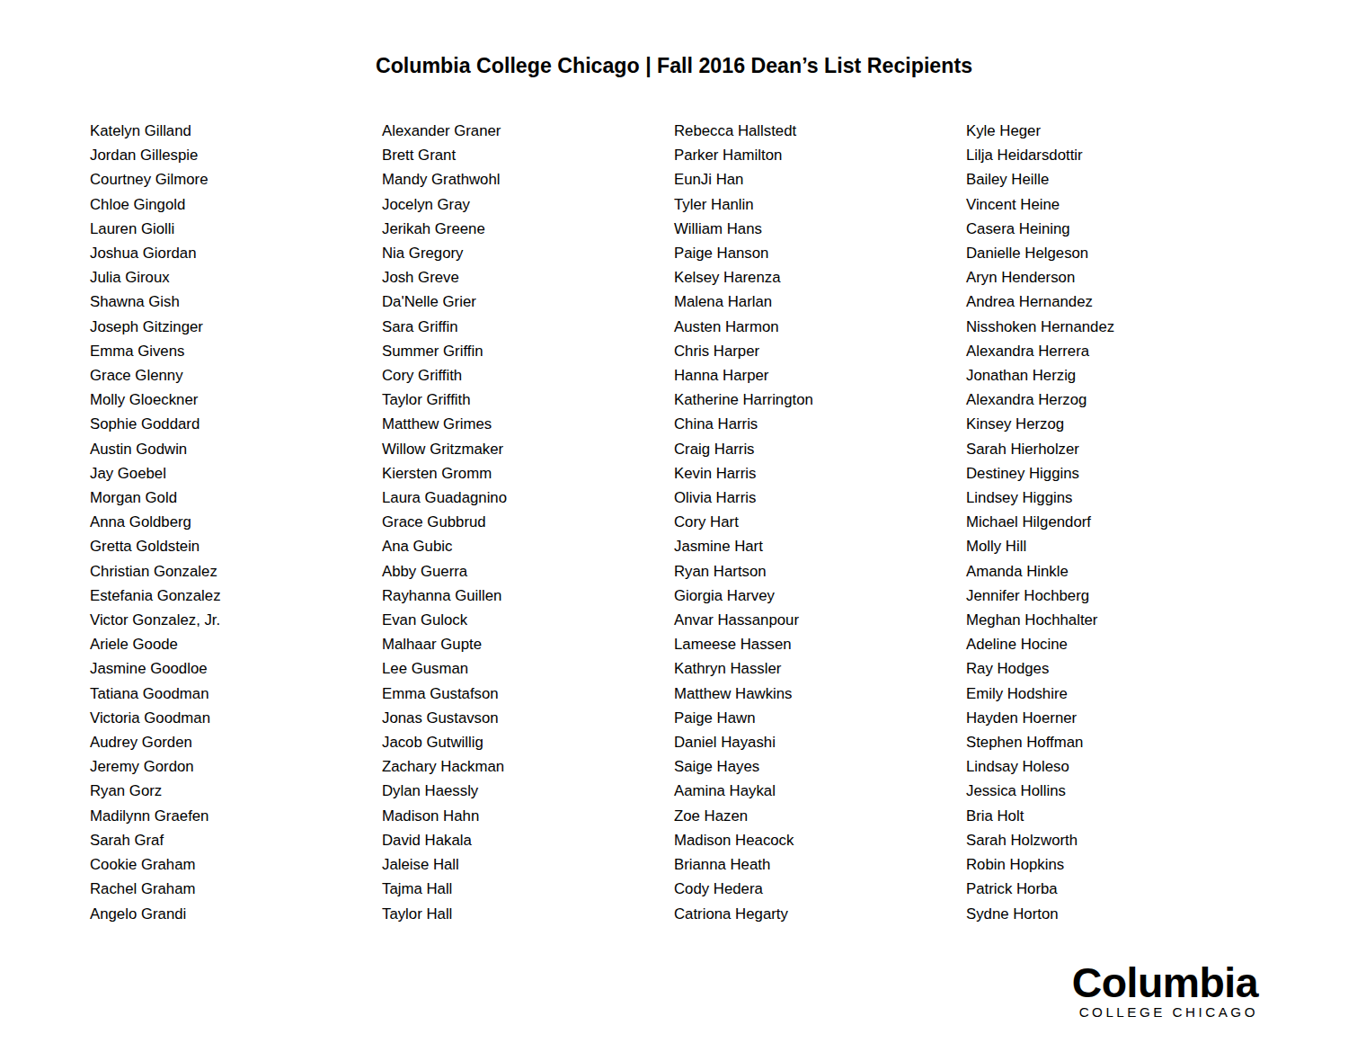Columbia College Chicago | Fall 2016 Dean’s List Recipients
Katelyn Gilland
Jordan Gillespie
Courtney Gilmore
Chloe Gingold
Lauren Giolli
Joshua Giordan
Julia Giroux
Shawna Gish
Joseph Gitzinger
Emma Givens
Grace Glenny
Molly Gloeckner
Sophie Goddard
Austin Godwin
Jay Goebel
Morgan Gold
Anna Goldberg
Gretta Goldstein
Christian Gonzalez
Estefania Gonzalez
Victor Gonzalez, Jr.
Ariele Goode
Jasmine Goodloe
Tatiana Goodman
Victoria Goodman
Audrey Gorden
Jeremy Gordon
Ryan Gorz
Madilynn Graefen
Sarah Graf
Cookie Graham
Rachel Graham
Angelo Grandi
Alexander Graner
Brett Grant
Mandy Grathwohl
Jocelyn Gray
Jerikah Greene
Nia Gregory
Josh Greve
Da'Nelle Grier
Sara Griffin
Summer Griffin
Cory Griffith
Taylor Griffith
Matthew Grimes
Willow Gritzmaker
Kiersten Gromm
Laura Guadagnino
Grace Gubbrud
Ana Gubic
Abby Guerra
Rayhanna Guillen
Evan Gulock
Malhaar Gupte
Lee Gusman
Emma Gustafson
Jonas Gustavson
Jacob Gutwillig
Zachary Hackman
Dylan Haessly
Madison Hahn
David Hakala
Jaleise Hall
Tajma Hall
Taylor Hall
Rebecca Hallstedt
Parker Hamilton
EunJi Han
Tyler Hanlin
William Hans
Paige Hanson
Kelsey Harenza
Malena Harlan
Austen Harmon
Chris Harper
Hanna Harper
Katherine Harrington
China Harris
Craig Harris
Kevin Harris
Olivia Harris
Cory Hart
Jasmine Hart
Ryan Hartson
Giorgia Harvey
Anvar Hassanpour
Lameese Hassen
Kathryn Hassler
Matthew Hawkins
Paige Hawn
Daniel Hayashi
Saige Hayes
Aamina Haykal
Zoe Hazen
Madison Heacock
Brianna Heath
Cody Hedera
Catriona Hegarty
Kyle Heger
Lilja Heidarsdottir
Bailey Heille
Vincent Heine
Casera Heining
Danielle Helgeson
Aryn Henderson
Andrea Hernandez
Nisshoken Hernandez
Alexandra Herrera
Jonathan Herzig
Alexandra Herzog
Kinsey Herzog
Sarah Hierholzer
Destiney Higgins
Lindsey Higgins
Michael Hilgendorf
Molly Hill
Amanda Hinkle
Jennifer Hochberg
Meghan Hochhalter
Adeline Hocine
Ray Hodges
Emily Hodshire
Hayden Hoerner
Stephen Hoffman
Lindsay Holeso
Jessica Hollins
Bria Holt
Sarah Holzworth
Robin Hopkins
Patrick Horba
Sydne Horton
Columbia
COLLEGE CHICAGO